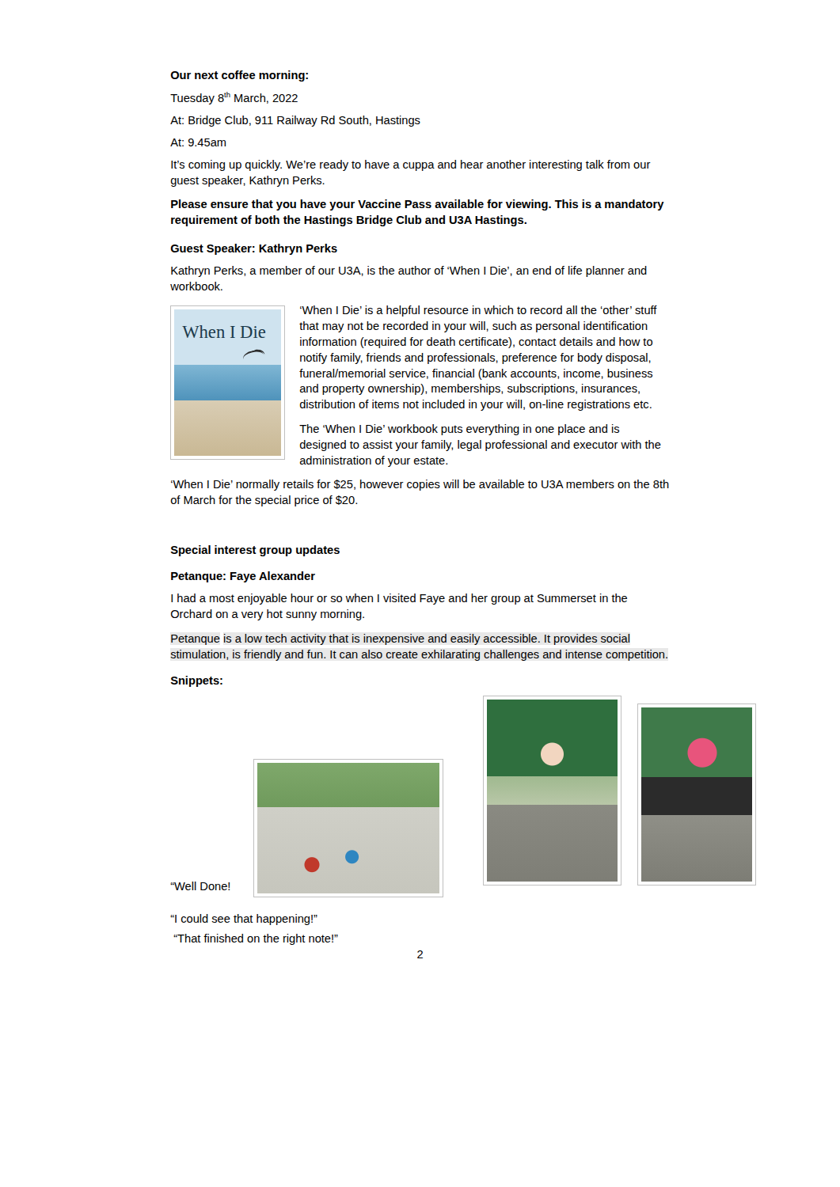Our next coffee morning:
Tuesday 8th March, 2022
At: Bridge Club, 911 Railway Rd South, Hastings
At: 9.45am
It’s coming up quickly. We’re ready to have a cuppa and hear another interesting talk from our guest speaker, Kathryn Perks.
Please ensure that you have your Vaccine Pass available for viewing. This is a mandatory requirement of both the Hastings Bridge Club and U3A Hastings.
Guest Speaker: Kathryn Perks
Kathryn Perks, a member of our U3A, is the author of ‘When I Die’, an end of life planner and workbook.
When I Die
‘When I Die’ is a helpful resource in which to record all the ‘other’ stuff that may not be recorded in your will, such as personal identification information (required for death certificate), contact details and how to notify family, friends and professionals, preference for body disposal, funeral/memorial service, financial (bank accounts, income, business and property ownership), memberships, subscriptions, insurances, distribution of items not included in your will, on-line registrations etc.
The ‘When I Die’ workbook puts everything in one place and is designed to assist your family, legal professional and executor with the administration of your estate.
‘When I Die’ normally retails for $25, however copies will be available to U3A members on the 8th of March for the special price of $20.
Special interest group updates
Petanque: Faye Alexander
I had a most enjoyable hour or so when I visited Faye and her group at Summerset in the Orchard on a very hot sunny morning.
Petanque is a low tech activity that is inexpensive and easily accessible. It provides social stimulation, is friendly and fun. It can also create exhilarating challenges and intense competition.
Snippets:
“Well Done!
“I could see that happening!”
“That finished on the right note!”
2